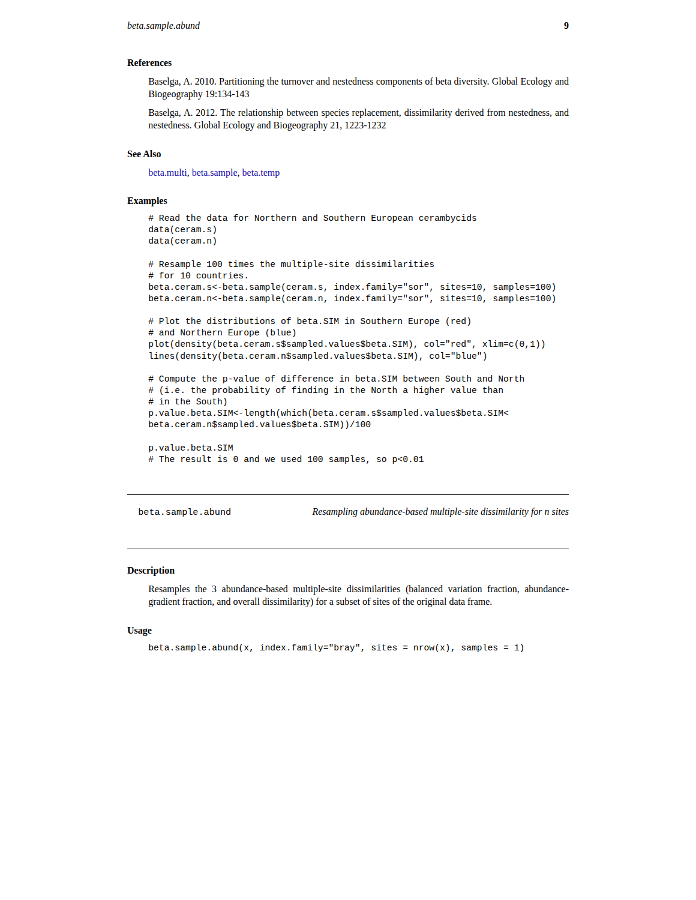beta.sample.abund 9
References
Baselga, A. 2010. Partitioning the turnover and nestedness components of beta diversity. Global Ecology and Biogeography 19:134-143
Baselga, A. 2012. The relationship between species replacement, dissimilarity derived from nestedness, and nestedness. Global Ecology and Biogeography 21, 1223-1232
See Also
beta.multi, beta.sample, beta.temp
Examples
# Read the data for Northern and Southern European cerambycids
data(ceram.s)
data(ceram.n)

# Resample 100 times the multiple-site dissimilarities
# for 10 countries.
beta.ceram.s<-beta.sample(ceram.s, index.family="sor", sites=10, samples=100)
beta.ceram.n<-beta.sample(ceram.n, index.family="sor", sites=10, samples=100)

# Plot the distributions of beta.SIM in Southern Europe (red)
# and Northern Europe (blue)
plot(density(beta.ceram.s$sampled.values$beta.SIM), col="red", xlim=c(0,1))
lines(density(beta.ceram.n$sampled.values$beta.SIM), col="blue")

# Compute the p-value of difference in beta.SIM between South and North
# (i.e. the probability of finding in the North a higher value than
# in the South)
p.value.beta.SIM<-length(which(beta.ceram.s$sampled.values$beta.SIM<
beta.ceram.n$sampled.values$beta.SIM))/100

p.value.beta.SIM
# The result is 0 and we used 100 samples, so p<0.01
beta.sample.abund Resampling abundance-based multiple-site dissimilarity for n sites
Description
Resamples the 3 abundance-based multiple-site dissimilarities (balanced variation fraction, abundance-gradient fraction, and overall dissimilarity) for a subset of sites of the original data frame.
Usage
beta.sample.abund(x, index.family="bray", sites = nrow(x), samples = 1)